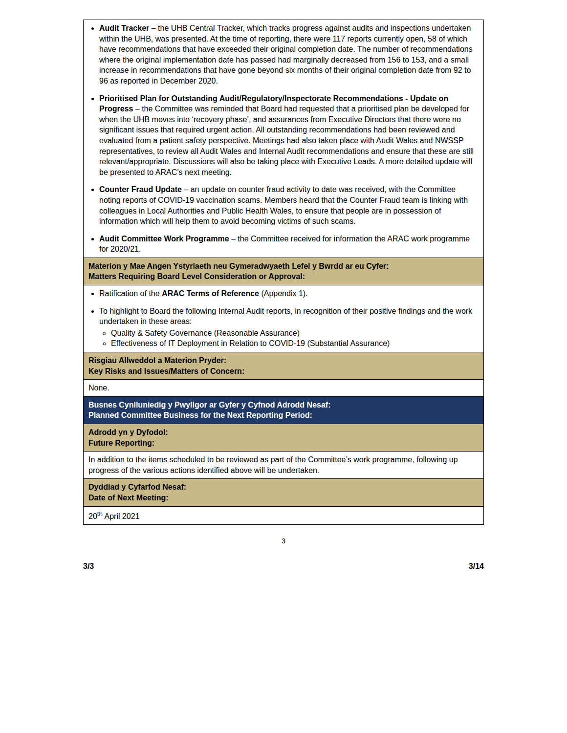| Audit Tracker – the UHB Central Tracker, which tracks progress against audits and inspections undertaken within the UHB, was presented. At the time of reporting, there were 117 reports currently open, 58 of which have recommendations that have exceeded their original completion date. The number of recommendations where the original implementation date has passed had marginally decreased from 156 to 153, and a small increase in recommendations that have gone beyond six months of their original completion date from 92 to 96 as reported in December 2020. Prioritised Plan for Outstanding Audit/Regulatory/Inspectorate Recommendations - Update on Progress – the Committee was reminded that Board had requested that a prioritised plan be developed for when the UHB moves into ‘recovery phase’, and assurances from Executive Directors that there were no significant issues that required urgent action. All outstanding recommendations had been reviewed and evaluated from a patient safety perspective. Meetings had also taken place with Audit Wales and NWSSP representatives, to review all Audit Wales and Internal Audit recommendations and ensure that these are still relevant/appropriate. Discussions will also be taking place with Executive Leads. A more detailed update will be presented to ARAC’s next meeting. Counter Fraud Update – an update on counter fraud activity to date was received, with the Committee noting reports of COVID-19 vaccination scams. Members heard that the Counter Fraud team is linking with colleagues in Local Authorities and Public Health Wales, to ensure that people are in possession of information which will help them to avoid becoming victims of such scams. Audit Committee Work Programme – the Committee received for information the ARAC work programme for 2020/21. |
| Materion y Mae Angen Ystyriaeth neu Gymeradwyaeth Lefel y Bwrdd ar eu Cyfer: Matters Requiring Board Level Consideration or Approval: |
| Ratification of the ARAC Terms of Reference (Appendix 1). To highlight to Board the following Internal Audit reports, in recognition of their positive findings and the work undertaken in these areas: Quality & Safety Governance (Reasonable Assurance) Effectiveness of IT Deployment in Relation to COVID-19 (Substantial Assurance) |
| Risgiau Allweddol a Materion Pryder: Key Risks and Issues/Matters of Concern: |
| None. |
| Busnes Cynlluniedig y Pwyllgor ar Gyfer y Cyfnod Adrodd Nesaf: Planned Committee Business for the Next Reporting Period: |
| Adrodd yn y Dyfodol: Future Reporting: |
| In addition to the items scheduled to be reviewed as part of the Committee’s work programme, following up progress of the various actions identified above will be undertaken. |
| Dyddiad y Cyfarfod Nesaf: Date of Next Meeting: |
| 20 th April 2021 |
3
3/3 3/14